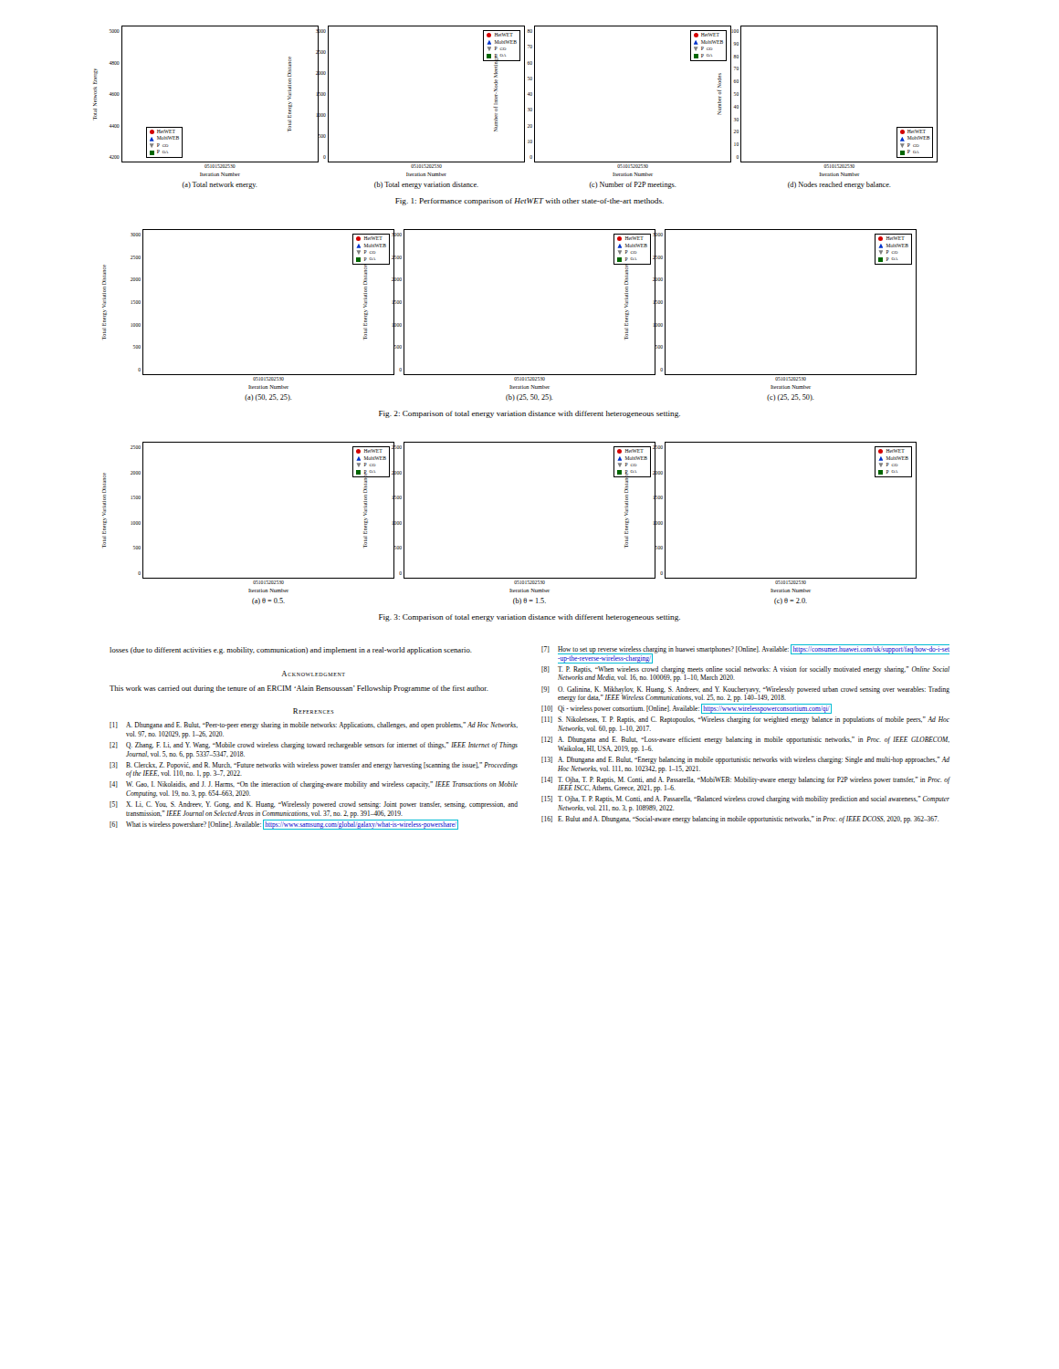Total Network Energy
50004800460044004200
HetWET
MobiWEB
PGO
POA
051015202530
Iteration Number
(a) Total network energy.
Total Energy Variation Distance
300025002000150010005000
HetWET
MobiWEB
PGO
POA
051015202530
Iteration Number
(b) Total energy variation distance.
Number of Inter-Node Meetings
80706050403020100
HetWET
MobiWEB
PGO
POA
051015202530
Iteration Number
(c) Number of P2P meetings.
Number of Nodes
1009080706050403020100
HetWET
MobiWEB
PGO
POA
051015202530
Iteration Number
(d) Nodes reached energy balance.
Fig. 1: Performance comparison of HetWET with other state-of-the-art methods.
Total Energy Variation Distance
300025002000150010005000
HetWET
MobiWEB
PGO
POA
051015202530
Iteration Number
(a) (50, 25, 25).
Total Energy Variation Distance
300025002000150010005000
HetWET
MobiWEB
PGO
POA
051015202530
Iteration Number
(b) (25, 50, 25).
Total Energy Variation Distance
300025002000150010005000
HetWET
MobiWEB
PGO
POA
051015202530
Iteration Number
(c) (25, 25, 50).
Fig. 2: Comparison of total energy variation distance with different heterogeneous setting.
Total Energy Variation Distance
25002000150010005000
HetWET
MobiWEB
PGO
POA
051015202530
Iteration Number
(a) θ = 0.5.
Total Energy Variation Distance
25002000150010005000
HetWET
MobiWEB
PGO
POA
051015202530
Iteration Number
(b) θ = 1.5.
Total Energy Variation Distance
25002000150010005000
HetWET
MobiWEB
PGO
POA
051015202530
Iteration Number
(c) θ = 2.0.
Fig. 3: Comparison of total energy variation distance with different heterogeneous setting.
losses (due to different activities e.g. mobility, communication) and implement in a real-world application scenario.
Acknowledgment
This work was carried out during the tenure of an ERCIM ‘Alain Bensoussan’ Fellowship Programme of the first author.
References
A. Dhungana and E. Bulut, “Peer-to-peer energy sharing in mobile networks: Applications, challenges, and open problems,” Ad Hoc Networks, vol. 97, no. 102029, pp. 1–26, 2020.
Q. Zhang, F. Li, and Y. Wang, “Mobile crowd wireless charging toward rechargeable sensors for internet of things,” IEEE Internet of Things Journal, vol. 5, no. 6, pp. 5337–5347, 2018.
B. Clerckx, Z. Popović, and R. Murch, “Future networks with wireless power transfer and energy harvesting [scanning the issue],” Proceedings of the IEEE, vol. 110, no. 1, pp. 3–7, 2022.
W. Gao, I. Nikolaidis, and J. J. Harms, “On the interaction of charging-aware mobility and wireless capacity,” IEEE Transactions on Mobile Computing, vol. 19, no. 3, pp. 654–663, 2020.
X. Li, C. You, S. Andreev, Y. Gong, and K. Huang, “Wirelessly powered crowd sensing: Joint power transfer, sensing, compression, and transmission,” IEEE Journal on Selected Areas in Communications, vol. 37, no. 2, pp. 391–406, 2019.
What is wireless powershare? [Online]. Available: https://www.samsung.com/global/galaxy/what-is-wireless-powershare/
How to set up reverse wireless charging in huawei smartphones? [Online]. Available: https://consumer.huawei.com/uk/support/faq/how-do-i-set-up-the-reverse-wireless-charging/
T. P. Raptis, “When wireless crowd charging meets online social networks: A vision for socially motivated energy sharing,” Online Social Networks and Media, vol. 16, no. 100069, pp. 1–10, March 2020.
O. Galinina, K. Mikhaylov, K. Huang, S. Andreev, and Y. Koucheryavy, “Wirelessly powered urban crowd sensing over wearables: Trading energy for data,” IEEE Wireless Communications, vol. 25, no. 2, pp. 140–149, 2018.
Qi - wireless power consortium. [Online]. Available: https://www.wirelesspowerconsortium.com/qi/
S. Nikoletseas, T. P. Raptis, and C. Raptopoulos, “Wireless charging for weighted energy balance in populations of mobile peers,” Ad Hoc Networks, vol. 60, pp. 1–10, 2017.
A. Dhungana and E. Bulut, “Loss-aware efficient energy balancing in mobile opportunistic networks,” in Proc. of IEEE GLOBECOM, Waikoloa, HI, USA, 2019, pp. 1–6.
A. Dhungana and E. Bulut, “Energy balancing in mobile opportunistic networks with wireless charging: Single and multi-hop approaches,” Ad Hoc Networks, vol. 111, no. 102342, pp. 1–15, 2021.
T. Ojha, T. P. Raptis, M. Conti, and A. Passarella, “MobiWEB: Mobility-aware energy balancing for P2P wireless power transfer,” in Proc. of IEEE ISCC, Athens, Greece, 2021, pp. 1–6.
T. Ojha, T. P. Raptis, M. Conti, and A. Passarella, “Balanced wireless crowd charging with mobility prediction and social awareness,” Computer Networks, vol. 211, no. 3, p. 108989, 2022.
E. Bulut and A. Dhungana, “Social-aware energy balancing in mobile opportunistic networks,” in Proc. of IEEE DCOSS, 2020, pp. 362–367.